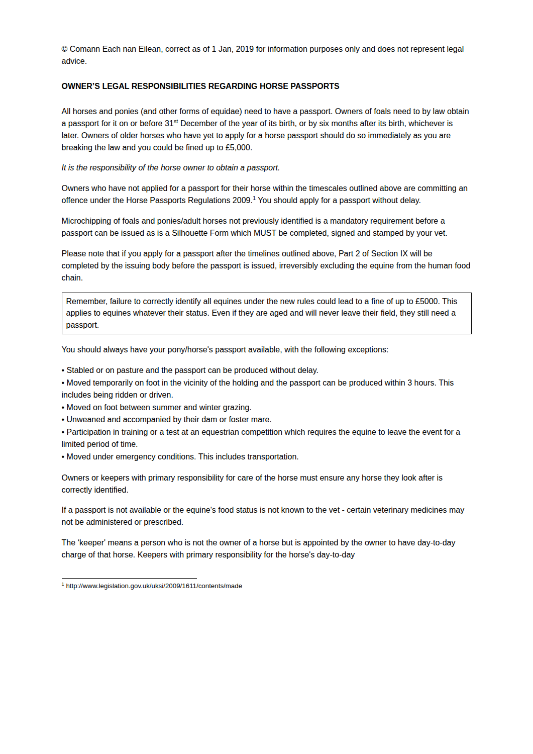© Comann Each nan Eilean, correct as of 1 Jan, 2019 for information purposes only and does not represent legal advice.
OWNER’S LEGAL RESPONSIBILITIES REGARDING HORSE PASSPORTS
All horses and ponies (and other forms of equidae) need to have a passport. Owners of foals need to by law obtain a passport for it on or before 31st December of the year of its birth, or by six months after its birth, whichever is later. Owners of older horses who have yet to apply for a horse passport should do so immediately as you are breaking the law and you could be fined up to £5,000.
It is the responsibility of the horse owner to obtain a passport.
Owners who have not applied for a passport for their horse within the timescales outlined above are committing an offence under the Horse Passports Regulations 2009.1 You should apply for a passport without delay.
Microchipping of foals and ponies/adult horses not previously identified is a mandatory requirement before a passport can be issued as is a Silhouette Form which MUST be completed, signed and stamped by your vet.
Please note that if you apply for a passport after the timelines outlined above, Part 2 of Section IX will be completed by the issuing body before the passport is issued, irreversibly excluding the equine from the human food chain.
Remember, failure to correctly identify all equines under the new rules could lead to a fine of up to £5000. This applies to equines whatever their status. Even if they are aged and will never leave their field, they still need a passport.
You should always have your pony/horse's passport available, with the following exceptions:
• Stabled or on pasture and the passport can be produced without delay.
• Moved temporarily on foot in the vicinity of the holding and the passport can be produced within 3 hours. This includes being ridden or driven.
• Moved on foot between summer and winter grazing.
• Unweaned and accompanied by their dam or foster mare.
• Participation in training or a test at an equestrian competition which requires the equine to leave the event for a limited period of time.
• Moved under emergency conditions. This includes transportation.
Owners or keepers with primary responsibility for care of the horse must ensure any horse they look after is correctly identified.
If a passport is not available or the equine's food status is not known to the vet - certain veterinary medicines may not be administered or prescribed.
The ‘keeper' means a person who is not the owner of a horse but is appointed by the owner to have day-to-day charge of that horse. Keepers with primary responsibility for the horse's day-to-day
1 http://www.legislation.gov.uk/uksi/2009/1611/contents/made